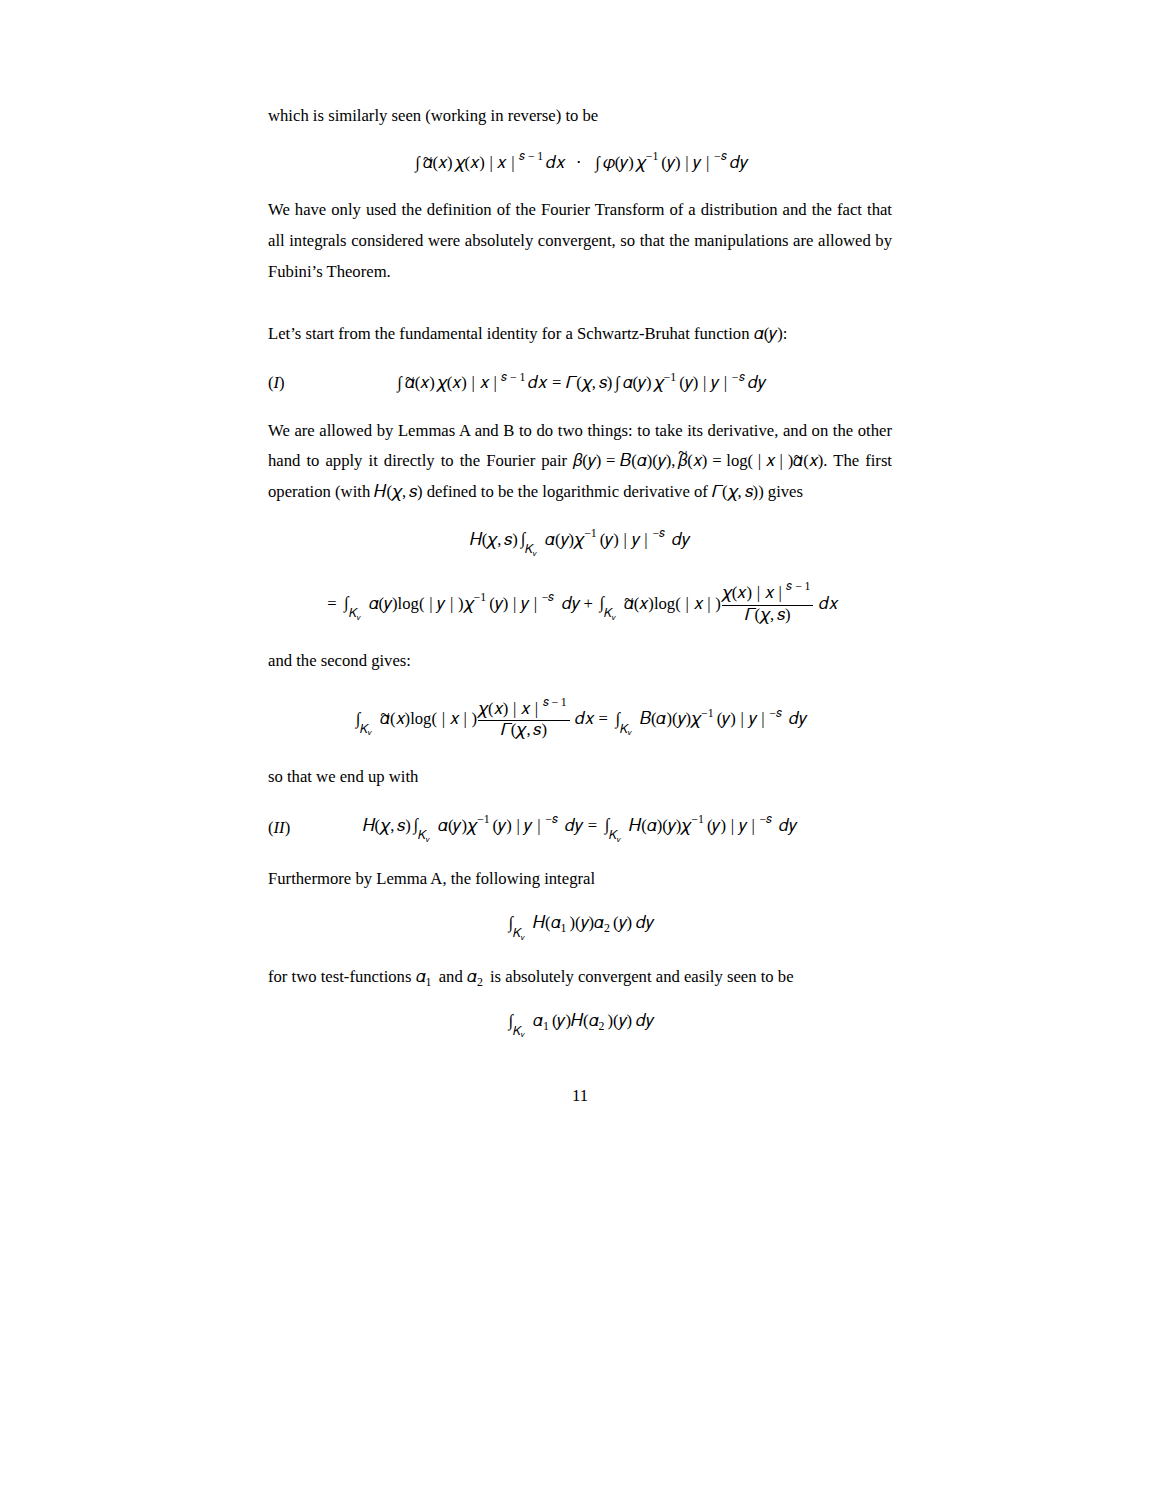which is similarly seen (working in reverse) to be
∫ α~ (x) χ(x) |x| s−1 dx ⋅ ∫ φ(y) χ−1 (y) |y| −s dy
We have only used the definition of the Fourier Transform of a distribution and the fact that all integrals considered were absolutely convergent, so that the manipulations are allowed by Fubini’s Theorem.
Let’s start from the fundamental identity for a Schwartz-Bruhat function α(y):
(I)
∫ α~ (x) χ(x) |x| s−1 dx = Γ(χ,s) ∫ α(y) χ−1 (y) |y| −s dy
We are allowed by Lemmas A and B to do two things: to take its derivative, and on the other hand to apply it directly to the Fourier pair β(y)=B(α)(y),β~(x)=log(|x|)α~(x). The first operation (with H(χ,s) defined to be the logarithmic derivative of Γ(χ,s)) gives
H(χ,s) ∫Kν α(y) χ−1 (y) |y| −s dy
= ∫Kν α(y) log(|y|) χ−1 (y) |y| −s dy + ∫Kν α~ (x) log(|x|) χ(x)|x|s−1 Γ(χ,s) dx
and the second gives:
∫Kν α~ (x) log(|x|) χ(x)|x|s−1 Γ(χ,s) dx = ∫Kν B(α)(y) χ−1 (y) |y| −s dy
so that we end up with
(II)
H(χ,s) ∫Kν α(y) χ−1 (y) |y| −s dy = ∫Kν H(α)(y) χ−1 (y) |y| −s dy
Furthermore by Lemma A, the following integral
∫Kν H(α1)(y) α2(y) dy
for two test-functions α1 and α2 is absolutely convergent and easily seen to be
∫Kν α1(y) H(α2)(y) dy
11